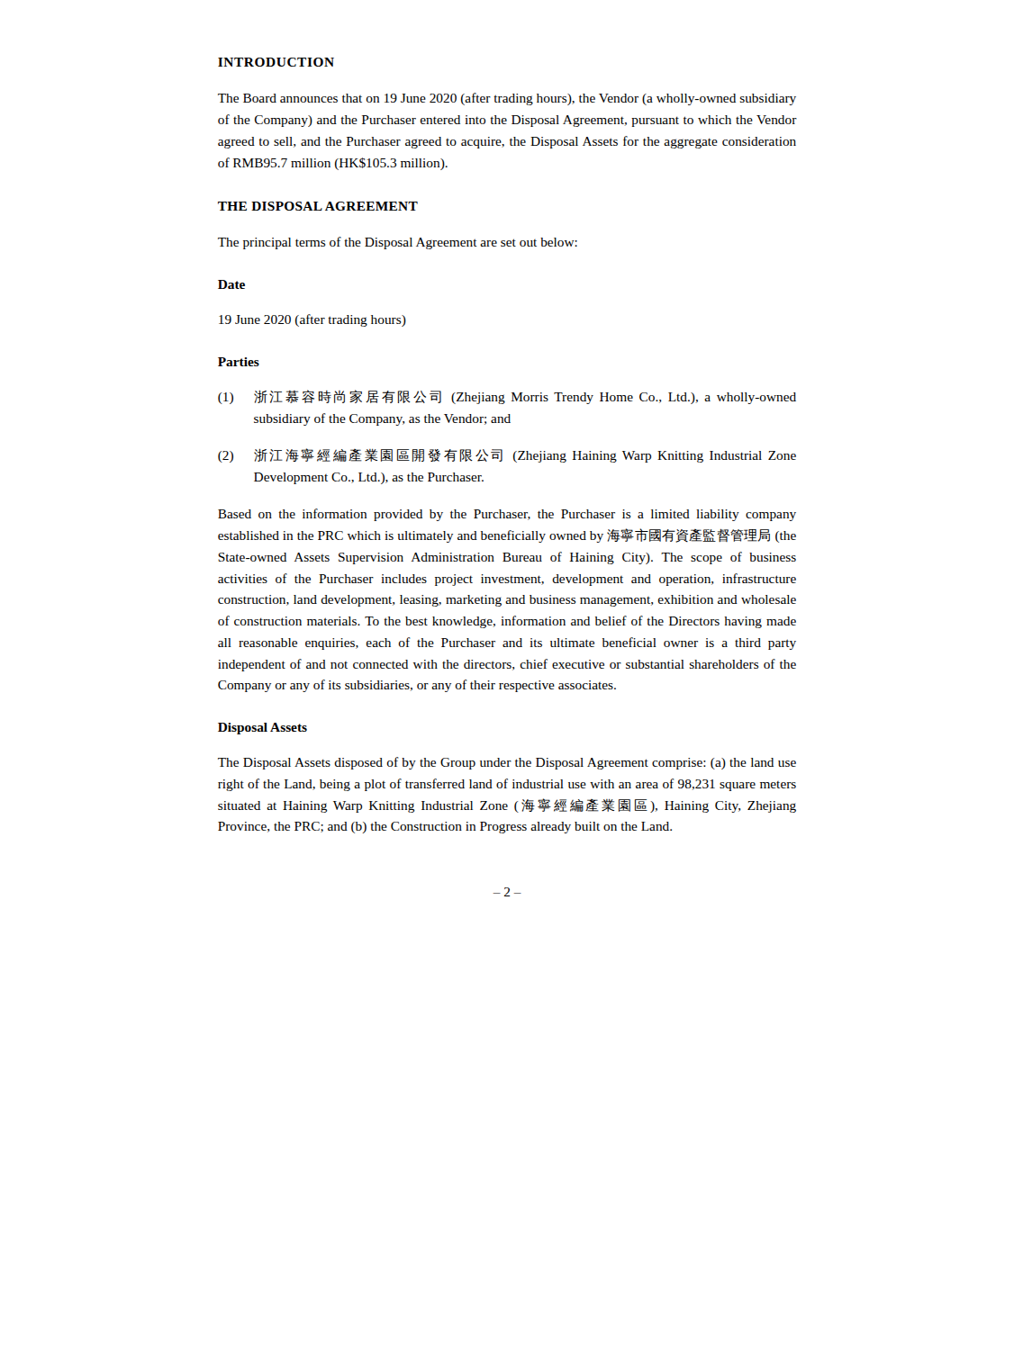INTRODUCTION
The Board announces that on 19 June 2020 (after trading hours), the Vendor (a wholly-owned subsidiary of the Company) and the Purchaser entered into the Disposal Agreement, pursuant to which the Vendor agreed to sell, and the Purchaser agreed to acquire, the Disposal Assets for the aggregate consideration of RMB95.7 million (HK$105.3 million).
THE DISPOSAL AGREEMENT
The principal terms of the Disposal Agreement are set out below:
Date
19 June 2020 (after trading hours)
Parties
(1)
浙江慕容時尚家居有限公司 (Zhejiang Morris Trendy Home Co., Ltd.), a wholly-owned subsidiary of the Company, as the Vendor; and
(2)
浙江海寧經編產業園區開發有限公司 (Zhejiang Haining Warp Knitting Industrial Zone Development Co., Ltd.), as the Purchaser.
Based on the information provided by the Purchaser, the Purchaser is a limited liability company established in the PRC which is ultimately and beneficially owned by 海寧市國有資產監督管理局 (the State-owned Assets Supervision Administration Bureau of Haining City). The scope of business activities of the Purchaser includes project investment, development and operation, infrastructure construction, land development, leasing, marketing and business management, exhibition and wholesale of construction materials. To the best knowledge, information and belief of the Directors having made all reasonable enquiries, each of the Purchaser and its ultimate beneficial owner is a third party independent of and not connected with the directors, chief executive or substantial shareholders of the Company or any of its subsidiaries, or any of their respective associates.
Disposal Assets
The Disposal Assets disposed of by the Group under the Disposal Agreement comprise: (a) the land use right of the Land, being a plot of transferred land of industrial use with an area of 98,231 square meters situated at Haining Warp Knitting Industrial Zone (海寧經編產業園區), Haining City, Zhejiang Province, the PRC; and (b) the Construction in Progress already built on the Land.
– 2 –